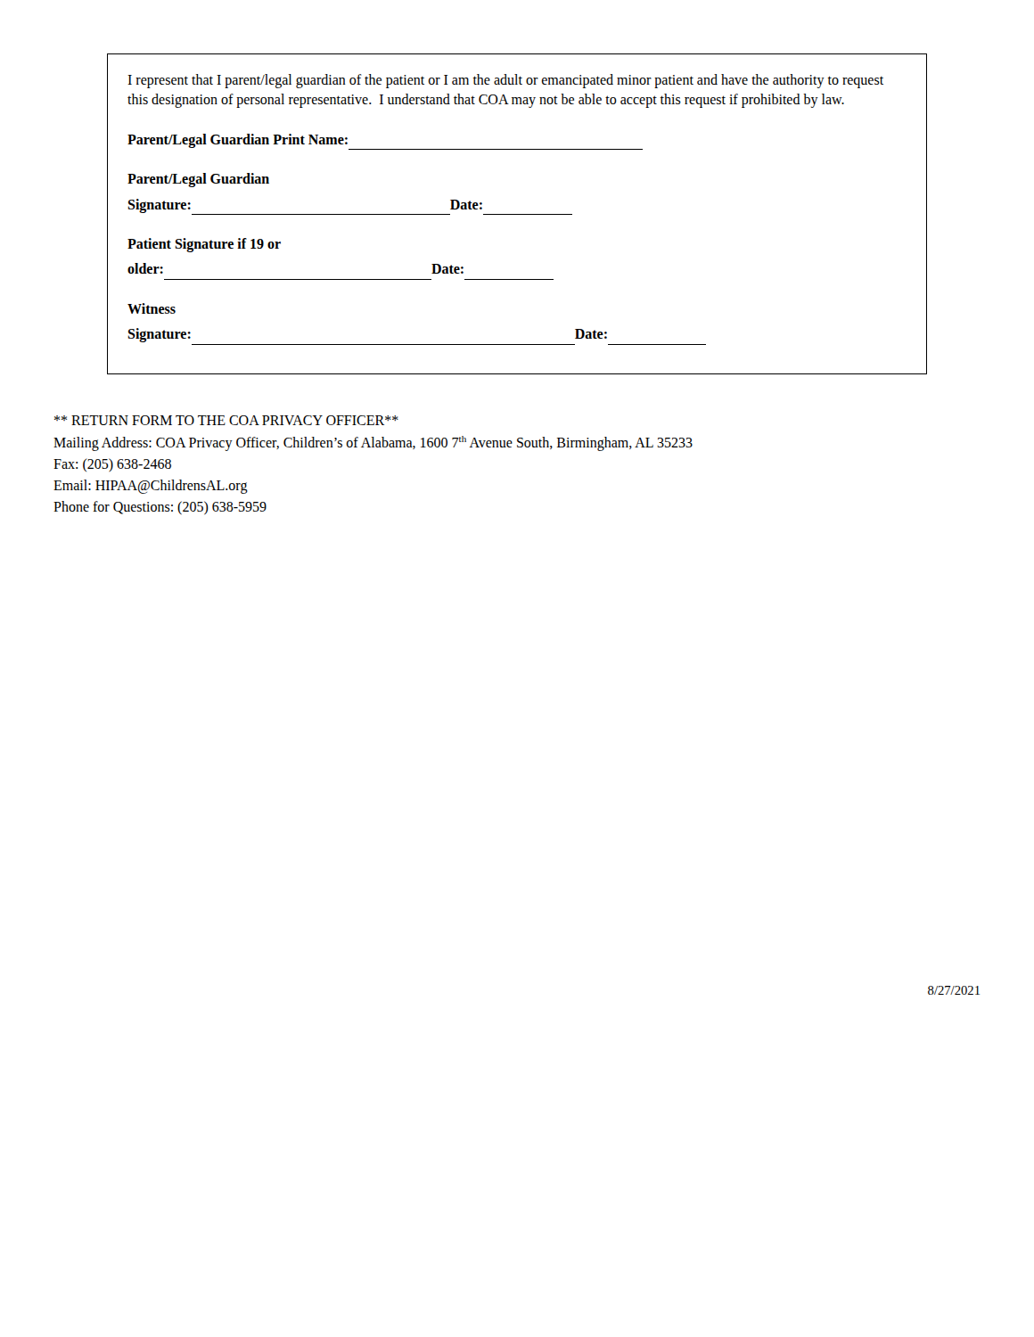I represent that I parent/legal guardian of the patient or I am the adult or emancipated minor patient and have the authority to request this designation of personal representative. I understand that COA may not be able to accept this request if prohibited by law.
Parent/Legal Guardian Print Name:
Parent/Legal Guardian
Signature: Date:
Patient Signature if 19 or
older: Date:
Witness
Signature: Date:
** RETURN FORM TO THE COA PRIVACY OFFICER**
Mailing Address: COA Privacy Officer, Children’s of Alabama, 1600 7th Avenue South, Birmingham, AL 35233
Fax: (205) 638-2468
Email: HIPAA@ChildrensAL.org
Phone for Questions: (205) 638-5959
8/27/2021